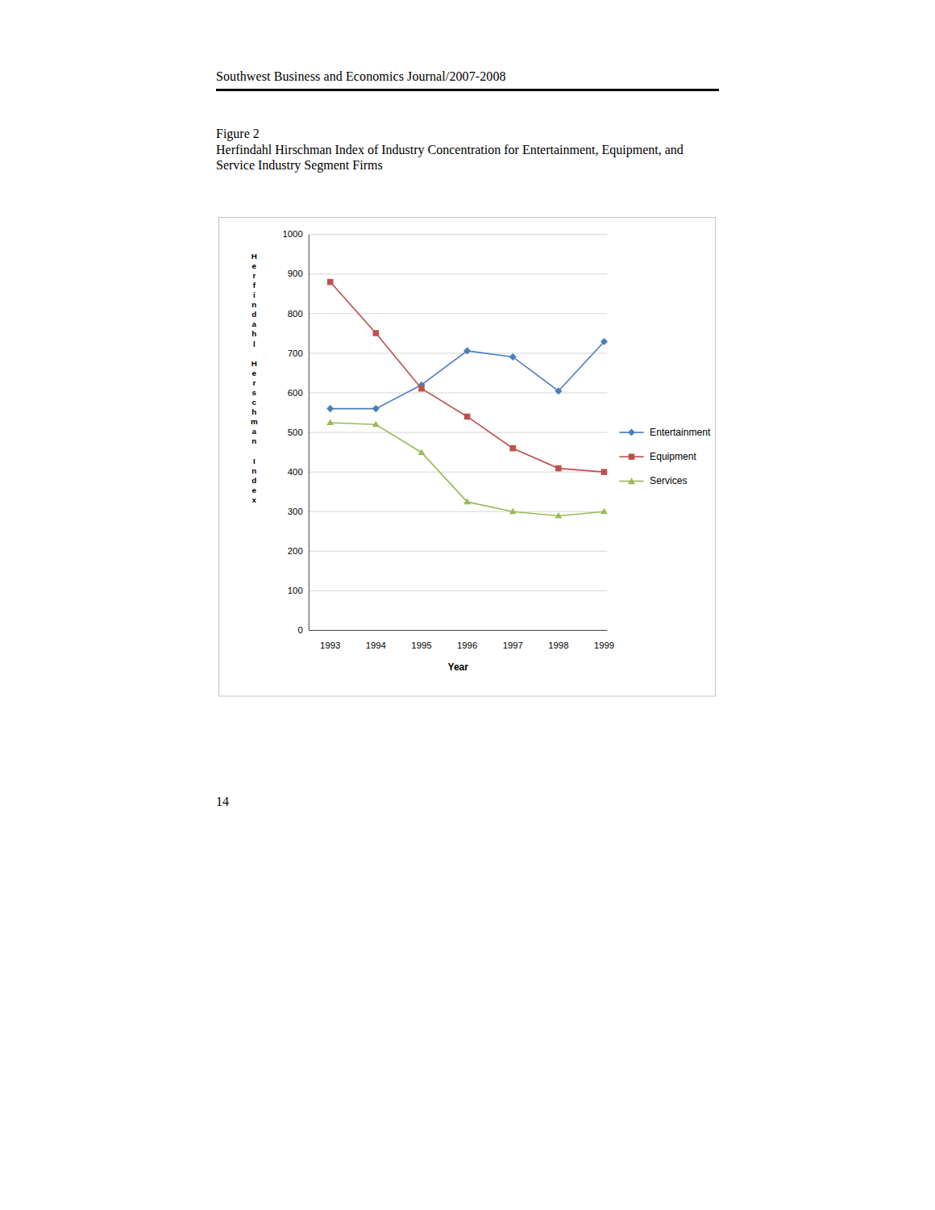Southwest Business and Economics Journal/2007-2008
Figure 2
Herfindahl Hirschman Index of Industry Concentration for Entertainment, Equipment, and Service Industry Segment Firms
Herfindahl Hirschman Index of Industry Concentration, 1993–1999 1000 900 800 700 600 500 400 300 200 100 0 H e r f i n d a h l H e r s c h m a n I n d e x 1993 1994 1995 1996 1997 1998 1999 Year Entertainment Equipment Services
14